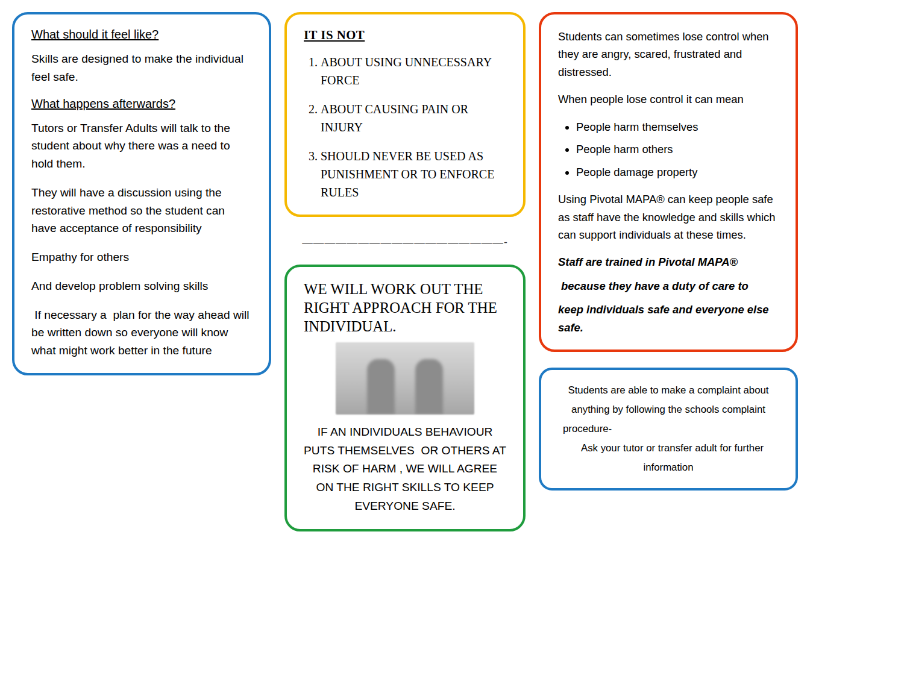What should it feel like?
Skills are designed to make the individual feel safe.
What happens afterwards?
Tutors or Transfer Adults will talk to the student about why there was a need to hold them.
They will have a discussion using the restorative method so the student can have acceptance of responsibility
Empathy for others
And develop problem solving skills
If necessary a plan for the way ahead will be written down so everyone will know what might work better in the future
IT IS NOT
ABOUT USING UNNECESSARY FORCE
ABOUT CAUSING PAIN OR INJURY
SHOULD NEVER BE USED AS PUNISHMENT OR TO ENFORCE RULES
——————————————————-
WE WILL WORK OUT THE RIGHT APPROACH FOR THE INDIVIDUAL.
IF AN INDIVIDUALS BEHAVIOUR PUTS THEMSELVES OR OTHERS AT RISK OF HARM , WE WILL AGREE ON THE RIGHT SKILLS TO KEEP EVERYONE SAFE.
Students can sometimes lose control when they are angry, scared, frustrated and distressed.
When people lose control it can mean
People harm themselves
People harm others
People damage property
Using Pivotal MAPA® can keep people safe as staff have the knowledge and skills which can support individuals at these times.
Staff are trained in Pivotal MAPA®
because they have a duty of care to
keep individuals safe and everyone else safe.
Students are able to make a complaint about
anything by following the schools complaint
procedure-
Ask your tutor or transfer adult for further
information